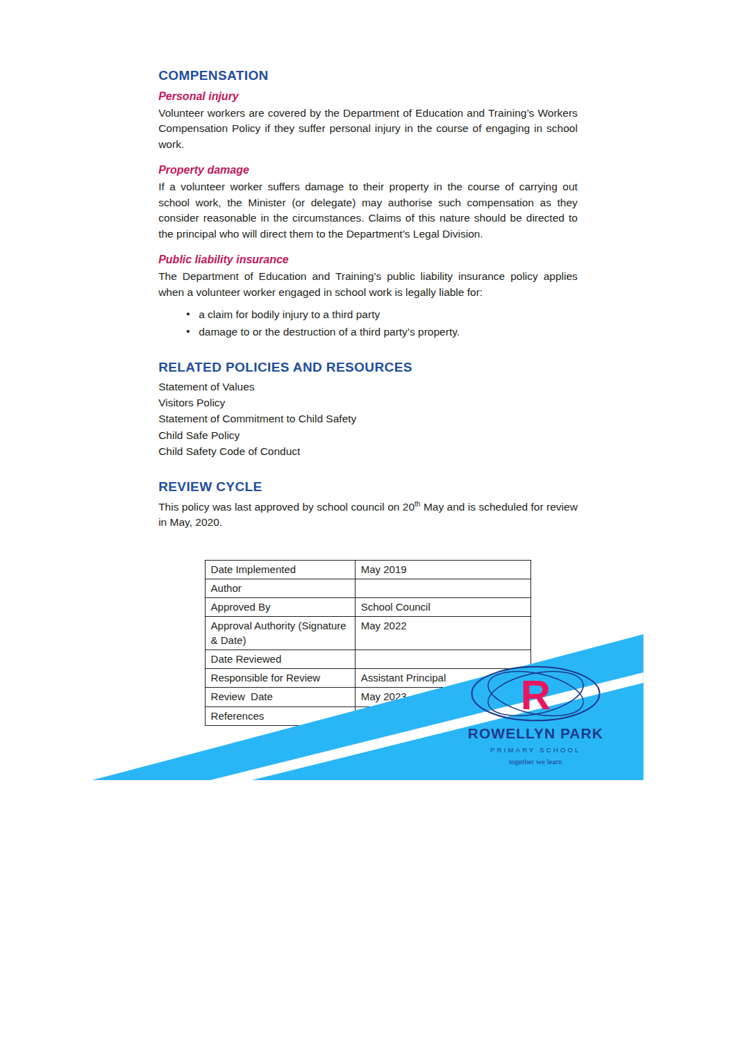Compensation
Personal injury
Volunteer workers are covered by the Department of Education and Training’s Workers Compensation Policy if they suffer personal injury in the course of engaging in school work.
Property damage
If a volunteer worker suffers damage to their property in the course of carrying out school work, the Minister (or delegate) may authorise such compensation as they consider reasonable in the circumstances. Claims of this nature should be directed to the principal who will direct them to the Department’s Legal Division.
Public liability insurance
The Department of Education and Training’s public liability insurance policy applies when a volunteer worker engaged in school work is legally liable for:
a claim for bodily injury to a third party
damage to or the destruction of a third party’s property.
Related Policies and Resources
Statement of Values
Visitors Policy
Statement of Commitment to Child Safety
Child Safe Policy
Child Safety Code of Conduct
Review Cycle
This policy was last approved by school council on 20th May and is scheduled for review in May, 2020.
| Date Implemented | May 2019 |
| Author | |
| Approved By | School Council |
| Approval Authority (Signature & Date) | May 2022 |
| Date Reviewed | |
| Responsible for Review | Assistant Principal |
| Review Date | May 2023 |
| References | |
R
ROWELLYN PARK
PRIMARY SCHOOL
together we learn